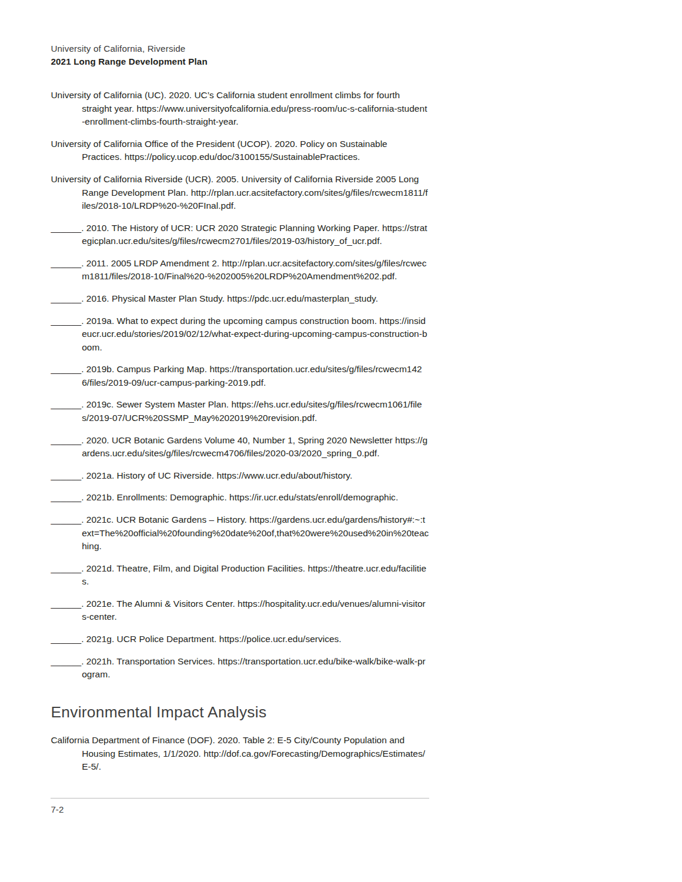University of California, Riverside
2021 Long Range Development Plan
University of California (UC). 2020. UC’s California student enrollment climbs for fourth straight year. https://www.universityofcalifornia.edu/press-room/uc-s-california-student-enrollment-climbs-fourth-straight-year.
University of California Office of the President (UCOP). 2020. Policy on Sustainable Practices. https://policy.ucop.edu/doc/3100155/SustainablePractices.
University of California Riverside (UCR). 2005. University of California Riverside 2005 Long Range Development Plan. http://rplan.ucr.acsitefactory.com/sites/g/files/rcwecm1811/files/2018-10/LRDP%20-%20FInal.pdf.
______. 2010. The History of UCR: UCR 2020 Strategic Planning Working Paper. https://strategicplan.ucr.edu/sites/g/files/rcwecm2701/files/2019-03/history_of_ucr.pdf.
______. 2011. 2005 LRDP Amendment 2. http://rplan.ucr.acsitefactory.com/sites/g/files/rcwecm1811/files/2018-10/Final%20-%202005%20LRDP%20Amendment%202.pdf.
______. 2016. Physical Master Plan Study. https://pdc.ucr.edu/masterplan_study.
______. 2019a. What to expect during the upcoming campus construction boom. https://insideucr.ucr.edu/stories/2019/02/12/what-expect-during-upcoming-campus-construction-boom.
______. 2019b. Campus Parking Map. https://transportation.ucr.edu/sites/g/files/rcwecm1426/files/2019-09/ucr-campus-parking-2019.pdf.
______. 2019c. Sewer System Master Plan. https://ehs.ucr.edu/sites/g/files/rcwecm1061/files/2019-07/UCR%20SSMP_May%202019%20revision.pdf.
______. 2020. UCR Botanic Gardens Volume 40, Number 1, Spring 2020 Newsletter https://gardens.ucr.edu/sites/g/files/rcwecm4706/files/2020-03/2020_spring_0.pdf.
______. 2021a. History of UC Riverside. https://www.ucr.edu/about/history.
______. 2021b. Enrollments: Demographic. https://ir.ucr.edu/stats/enroll/demographic.
______. 2021c. UCR Botanic Gardens – History. https://gardens.ucr.edu/gardens/history#:~:text=The%20official%20founding%20date%20of,that%20were%20used%20in%20teaching.
______. 2021d. Theatre, Film, and Digital Production Facilities. https://theatre.ucr.edu/facilities.
______. 2021e. The Alumni & Visitors Center. https://hospitality.ucr.edu/venues/alumni-visitors-center.
______. 2021g. UCR Police Department. https://police.ucr.edu/services.
______. 2021h. Transportation Services. https://transportation.ucr.edu/bike-walk/bike-walk-program.
Environmental Impact Analysis
California Department of Finance (DOF). 2020. Table 2: E-5 City/County Population and Housing Estimates, 1/1/2020. http://dof.ca.gov/Forecasting/Demographics/Estimates/E-5/.
7-2